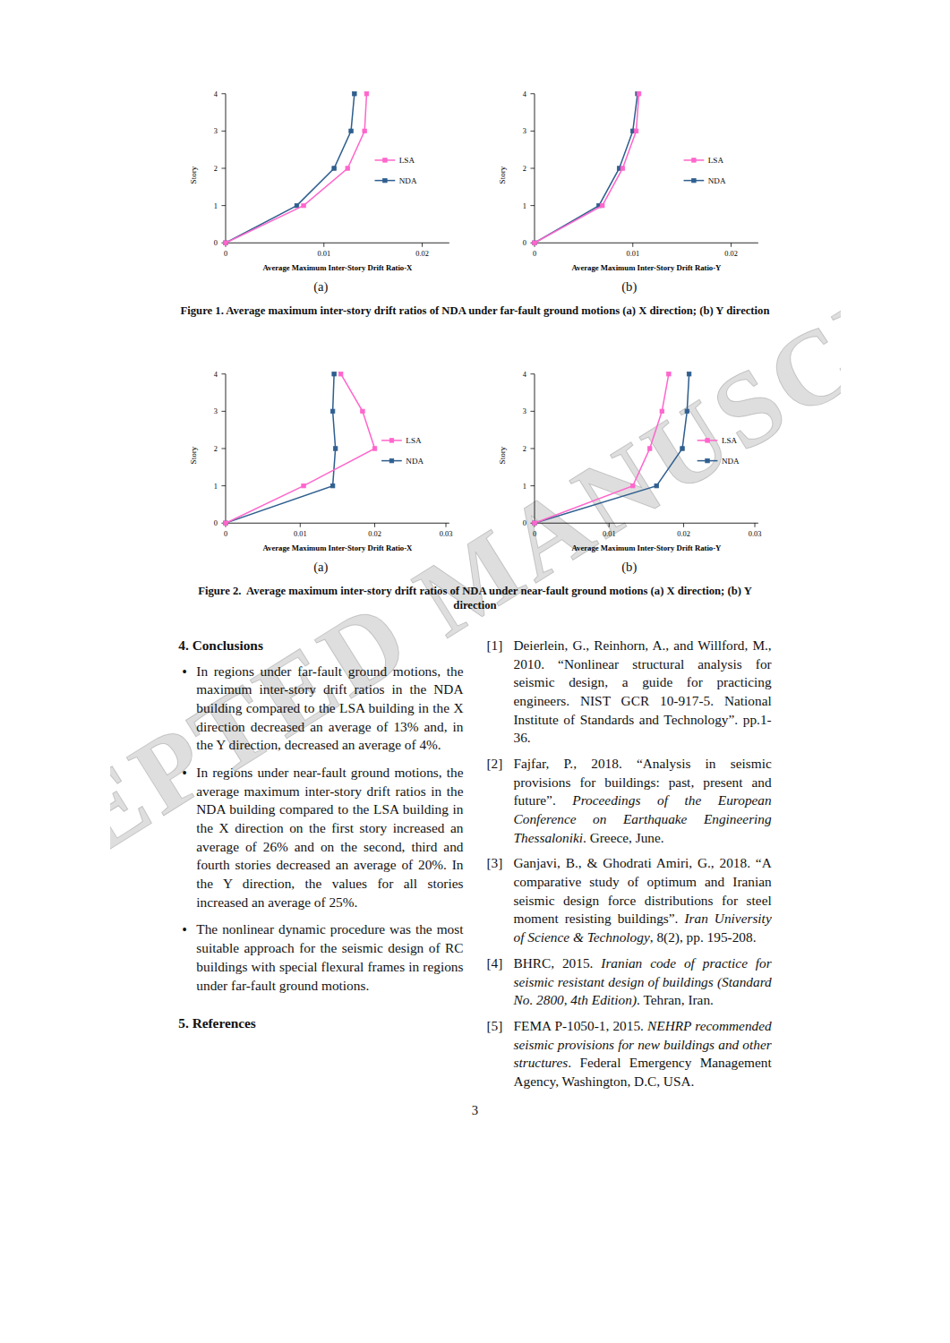ACCEPTED MANUSCRIPT
0 1 2 3 4 0 0.01 0.02 Average Maximum Inter-Story Drift Ratio-X Story LSA NDA
(a)
0 1 2 3 4 0 0.01 0.02 Average Maximum Inter-Story Drift Ratio-Y Story LSA NDA
(b)
Figure 1. Average maximum inter-story drift ratios of NDA under far-fault ground motions (a) X direction; (b) Y direction
0 1 2 3 4 0 0.01 0.02 0.03 Average Maximum Inter-Story Drift Ratio-X Story LSA NDA
(a)
0 1 2 3 4 0 0.01 0.02 0.03 Average Maximum Inter-Story Drift Ratio-Y Story LSA NDA
(b)
Figure 2. Average maximum inter-story drift ratios of NDA under near-fault ground motions (a) X direction; (b) Y direction
4. Conclusions
In regions under far-fault ground motions, the maximum inter-story drift ratios in the NDA building compared to the LSA building in the X direction decreased an average of 13% and, in the Y direction, decreased an average of 4%.
In regions under near-fault ground motions, the average maximum inter-story drift ratios in the NDA building compared to the LSA building in the X direction on the first story increased an average of 26% and on the second, third and fourth stories decreased an average of 20%. In the Y direction, the values for all stories increased an average of 25%.
The nonlinear dynamic procedure was the most suitable approach for the seismic design of RC buildings with special flexural frames in regions under far-fault ground motions.
5. References
Deierlein, G., Reinhorn, A., and Willford, M., 2010. “Nonlinear structural analysis for seismic design, a guide for practicing engineers. NIST GCR 10-917-5. National Institute of Standards and Technology”. pp.1-36.
Fajfar, P., 2018. “Analysis in seismic provisions for buildings: past, present and future”. Proceedings of the European Conference on Earthquake Engineering Thessaloniki. Greece, June.
Ganjavi, B., & Ghodrati Amiri, G., 2018. “A comparative study of optimum and Iranian seismic design force distributions for steel moment resisting buildings”. Iran University of Science & Technology, 8(2), pp. 195-208.
BHRC, 2015. Iranian code of practice for seismic resistant design of buildings (Standard No. 2800, 4th Edition). Tehran, Iran.
FEMA P-1050-1, 2015. NEHRP recommended seismic provisions for new buildings and other structures. Federal Emergency Management Agency, Washington, D.C, USA.
3